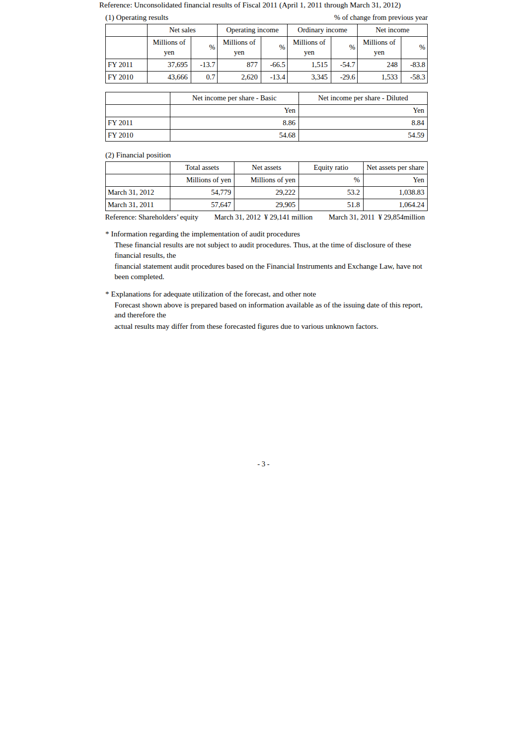Reference: Unconsolidated financial results of Fiscal 2011 (April 1, 2011 through March 31, 2012)
(1) Operating results % of change from previous year
| | Net sales | Operating income | Ordinary income | Net income |
| | Millions of yen | % | Millions of yen | % | Millions of yen | % | Millions of yen | % |
| FY 2011 | 37,695 | -13.7 | 877 | -66.5 | 1,515 | -54.7 | 248 | -83.8 |
| FY 2010 | 43,666 | 0.7 | 2,620 | -13.4 | 3,345 | -29.6 | 1,533 | -58.3 |
| | Net income per share - Basic | Net income per share - Diluted |
| | Yen | Yen |
| FY 2011 | 8.86 | 8.84 |
| FY 2010 | 54.68 | 54.59 |
(2) Financial position
| | Total assets | Net assets | Equity ratio | Net assets per share |
| | Millions of yen | Millions of yen | % | Yen |
| March 31, 2012 | 54,779 | 29,222 | 53.2 | 1,038.83 |
| March 31, 2011 | 57,647 | 29,905 | 51.8 | 1,064.24 |
Reference: Shareholders’ equity March 31, 2012 ¥ 29,141 million March 31, 2011 ¥ 29,854million
* Information regarding the implementation of audit procedures
These financial results are not subject to audit procedures. Thus, at the time of disclosure of these financial results, the
financial statement audit procedures based on the Financial Instruments and Exchange Law, have not been completed.
* Explanations for adequate utilization of the forecast, and other note
Forecast shown above is prepared based on information available as of the issuing date of this report, and therefore the
actual results may differ from these forecasted figures due to various unknown factors.
- 3 -